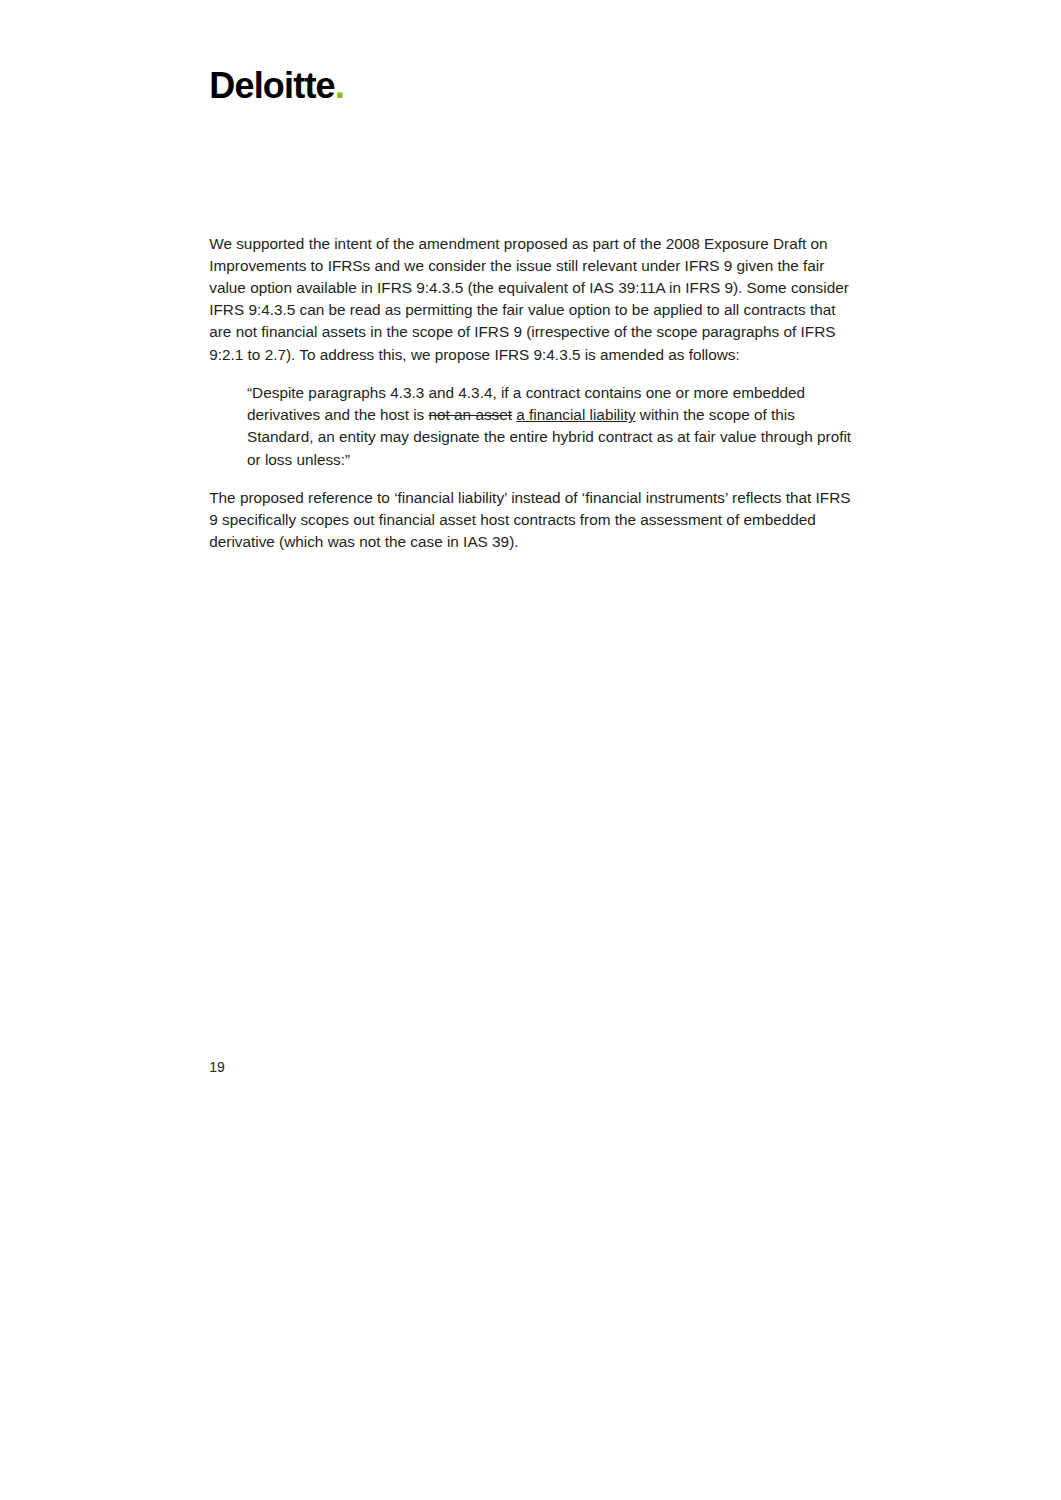Deloitte.
We supported the intent of the amendment proposed as part of the 2008 Exposure Draft on Improvements to IFRSs and we consider the issue still relevant under IFRS 9 given the fair value option available in IFRS 9:4.3.5 (the equivalent of IAS 39:11A in IFRS 9). Some consider IFRS 9:4.3.5 can be read as permitting the fair value option to be applied to all contracts that are not financial assets in the scope of IFRS 9 (irrespective of the scope paragraphs of IFRS 9:2.1 to 2.7). To address this, we propose IFRS 9:4.3.5 is amended as follows:
“Despite paragraphs 4.3.3 and 4.3.4, if a contract contains one or more embedded derivatives and the host is not an asset a financial liability within the scope of this Standard, an entity may designate the entire hybrid contract as at fair value through profit or loss unless:”
The proposed reference to ‘financial liability’ instead of ‘financial instruments’ reflects that IFRS 9 specifically scopes out financial asset host contracts from the assessment of embedded derivative (which was not the case in IAS 39).
19